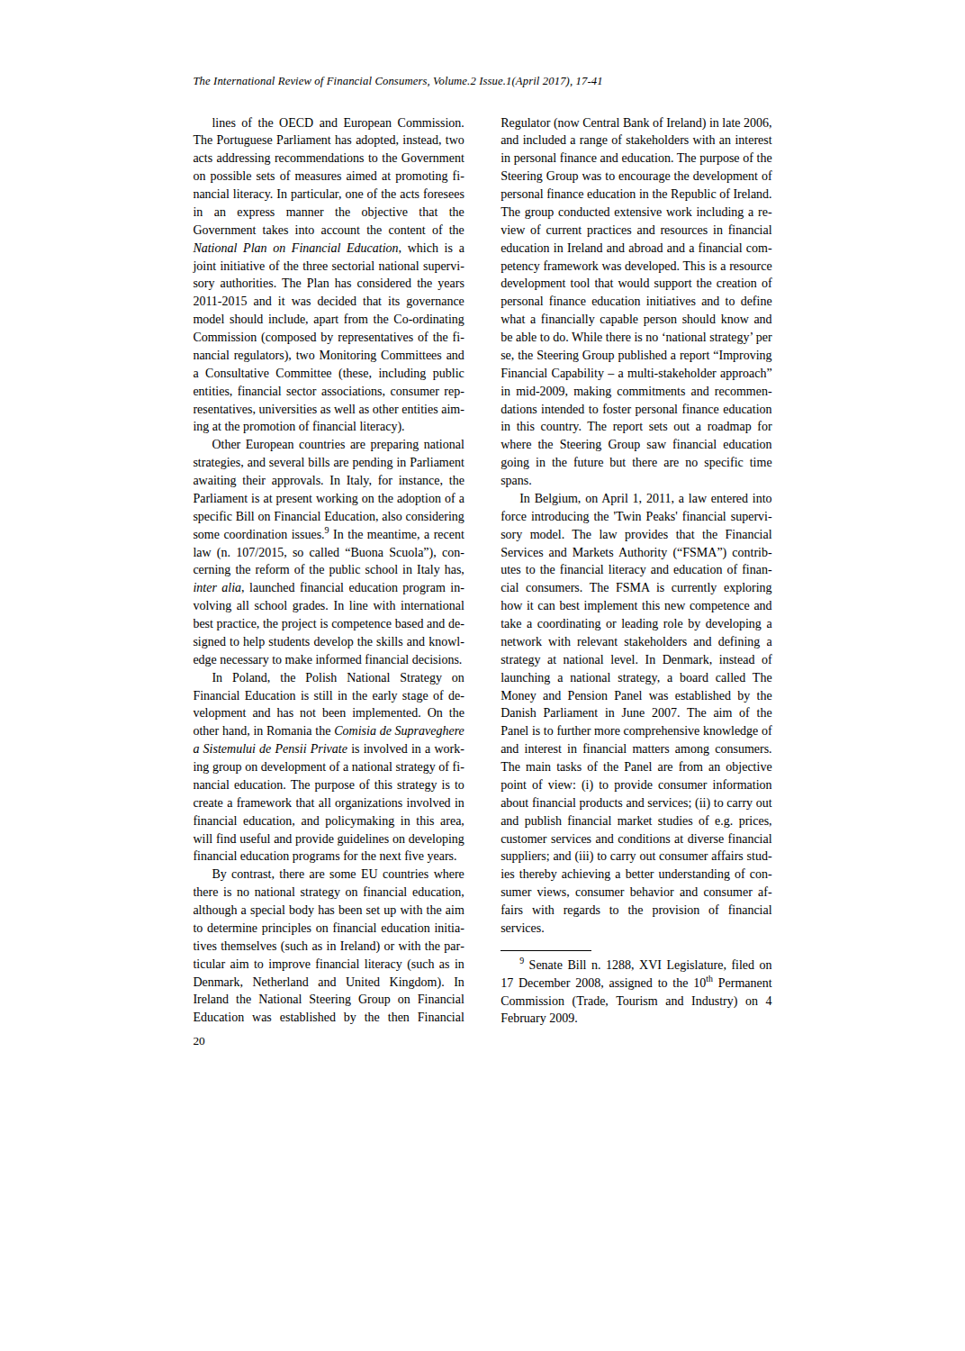The International Review of Financial Consumers, Volume.2 Issue.1(April 2017), 17-41
lines of the OECD and European Commission. The Portuguese Parliament has adopted, instead, two acts addressing recommendations to the Government on possible sets of measures aimed at promoting financial literacy. In particular, one of the acts foresees in an express manner the objective that the Government takes into account the content of the National Plan on Financial Education, which is a joint initiative of the three sectorial national supervisory authorities. The Plan has considered the years 2011-2015 and it was decided that its governance model should include, apart from the Co-ordinating Commission (composed by representatives of the financial regulators), two Monitoring Committees and a Consultative Committee (these, including public entities, financial sector associations, consumer representatives, universities as well as other entities aiming at the promotion of financial literacy).
Other European countries are preparing national strategies, and several bills are pending in Parliament awaiting their approvals. In Italy, for instance, the Parliament is at present working on the adoption of a specific Bill on Financial Education, also considering some coordination issues.9 In the meantime, a recent law (n. 107/2015, so called “Buona Scuola”), concerning the reform of the public school in Italy has, inter alia, launched financial education program involving all school grades. In line with international best practice, the project is competence based and designed to help students develop the skills and knowledge necessary to make informed financial decisions.
In Poland, the Polish National Strategy on Financial Education is still in the early stage of development and has not been implemented. On the other hand, in Romania the Comisia de Supraveghere a Sistemului de Pensii Private is involved in a working group on development of a national strategy of financial education. The purpose of this strategy is to create a framework that all organizations involved in financial education, and policymaking in this area, will find useful and provide guidelines on developing financial education programs for the next five years.
By contrast, there are some EU countries where there is no national strategy on financial education, although a special body has been set up with the aim to determine principles on financial education initiatives themselves (such as in Ireland) or with the particular aim to improve financial literacy (such as in Denmark, Netherland and United Kingdom). In Ireland the National Steering Group on Financial Education was established by the then Financial Regulator (now Central Bank of Ireland) in late 2006, and included a range of stakeholders with an interest in personal finance and education. The purpose of the Steering Group was to encourage the development of personal finance education in the Republic of Ireland. The group conducted extensive work including a review of current practices and resources in financial education in Ireland and abroad and a financial competency framework was developed. This is a resource development tool that would support the creation of personal finance education initiatives and to define what a financially capable person should know and be able to do. While there is no ‘national strategy’ per se, the Steering Group published a report “Improving Financial Capability – a multi-stakeholder approach” in mid-2009, making commitments and recommendations intended to foster personal finance education in this country. The report sets out a roadmap for where the Steering Group saw financial education going in the future but there are no specific time spans.
In Belgium, on April 1, 2011, a law entered into force introducing the 'Twin Peaks' financial supervisory model. The law provides that the Financial Services and Markets Authority (“FSMA”) contributes to the financial literacy and education of financial consumers. The FSMA is currently exploring how it can best implement this new competence and take a coordinating or leading role by developing a network with relevant stakeholders and defining a strategy at national level. In Denmark, instead of launching a national strategy, a board called The Money and Pension Panel was established by the Danish Parliament in June 2007. The aim of the Panel is to further more comprehensive knowledge of and interest in financial matters among consumers. The main tasks of the Panel are from an objective point of view: (i) to provide consumer information about financial products and services; (ii) to carry out and publish financial market studies of e.g. prices, customer services and conditions at diverse financial suppliers; and (iii) to carry out consumer affairs studies thereby achieving a better understanding of consumer views, consumer behavior and consumer affairs with regards to the provision of financial services.
9 Senate Bill n. 1288, XVI Legislature, filed on 17 December 2008, assigned to the 10th Permanent Commission (Trade, Tourism and Industry) on 4 February 2009.
20